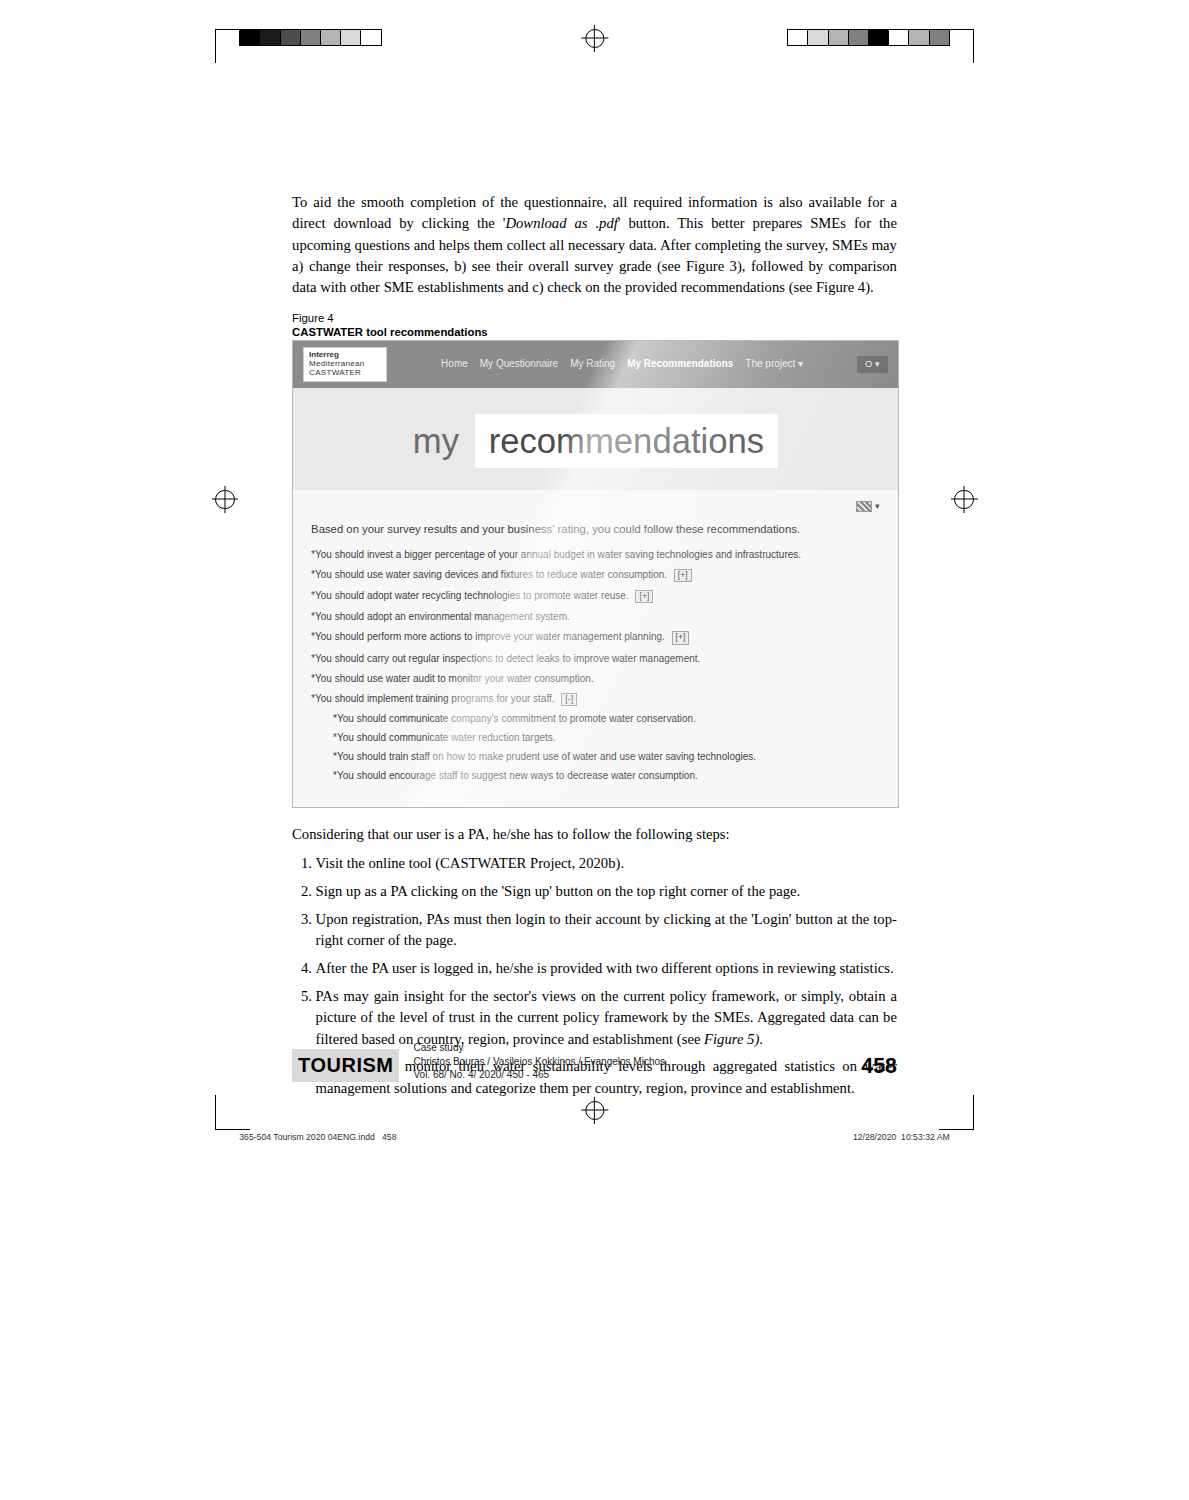To aid the smooth completion of the questionnaire, all required information is also available for a direct download by clicking the 'Download as .pdf' button. This better prepares SMEs for the upcoming questions and helps them collect all necessary data. After completing the survey, SMEs may a) change their responses, b) see their overall survey grade (see Figure 3), followed by comparison data with other SME establishments and c) check on the provided recommendations (see Figure 4).
Figure 4
CASTWATER tool recommendations
Interreg
Mediterranean
CASTWATER
Home My Questionnaire My Rating My Recommendations The project ▾
O ▾
my recommendations
▾
Based on your survey results and your business' rating, you could follow these recommendations.
*You should invest a bigger percentage of your annual budget in water saving technologies and infrastructures.
*You should use water saving devices and fixtures to reduce water consumption. [+]
*You should adopt water recycling technologies to promote water reuse. [+]
*You should adopt an environmental management system.
*You should perform more actions to improve your water management planning. [+]
*You should carry out regular inspections to detect leaks to improve water management.
*You should use water audit to monitor your water consumption.
*You should implement training programs for your staff. [-]
*You should communicate company's commitment to promote water conservation.
*You should communicate water reduction targets.
*You should train staff on how to make prudent use of water and use water saving technologies.
*You should encourage staff to suggest new ways to decrease water consumption.
Considering that our user is a PA, he/she has to follow the following steps:
Visit the online tool (CASTWATER Project, 2020b).
Sign up as a PA clicking on the 'Sign up' button on the top right corner of the page.
Upon registration, PAs must then login to their account by clicking at the 'Login' button at the top-right corner of the page.
After the PA user is logged in, he/she is provided with two different options in reviewing statistics.
PAs may gain insight for the sector's views on the current policy framework, or simply, obtain a picture of the level of trust in the current policy framework by the SMEs. Aggregated data can be filtered based on country, region, province and establishment (see Figure 5).
PAs can also monitor their water sustainability levels through aggregated statistics on water management solutions and categorize them per country, region, province and establishment.
TOURISM
Case study
Christos Bouras / Vasileios Kokkinos / Evangelos Michos
Vol. 68/ No. 4/ 2020/ 450 - 465
458
365-504 Tourism 2020 04ENG.indd 458 12/28/2020 10:53:32 AM